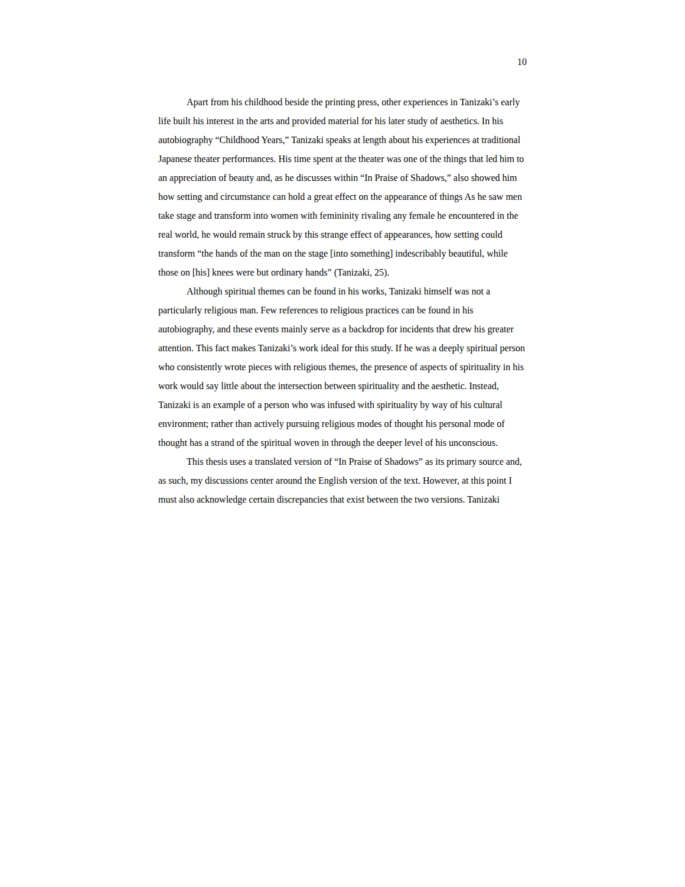10
Apart from his childhood beside the printing press, other experiences in Tanizaki’s early life built his interest in the arts and provided material for his later study of aesthetics. In his autobiography “Childhood Years,” Tanizaki speaks at length about his experiences at traditional Japanese theater performances. His time spent at the theater was one of the things that led him to an appreciation of beauty and, as he discusses within “In Praise of Shadows,” also showed him how setting and circumstance can hold a great effect on the appearance of things As he saw men take stage and transform into women with femininity rivaling any female he encountered in the real world, he would remain struck by this strange effect of appearances, how setting could transform “the hands of the man on the stage [into something] indescribably beautiful, while those on [his] knees were but ordinary hands” (Tanizaki, 25).
Although spiritual themes can be found in his works, Tanizaki himself was not a particularly religious man. Few references to religious practices can be found in his autobiography, and these events mainly serve as a backdrop for incidents that drew his greater attention. This fact makes Tanizaki’s work ideal for this study. If he was a deeply spiritual person who consistently wrote pieces with religious themes, the presence of aspects of spirituality in his work would say little about the intersection between spirituality and the aesthetic. Instead, Tanizaki is an example of a person who was infused with spirituality by way of his cultural environment; rather than actively pursuing religious modes of thought his personal mode of thought has a strand of the spiritual woven in through the deeper level of his unconscious.
This thesis uses a translated version of “In Praise of Shadows” as its primary source and, as such, my discussions center around the English version of the text. However, at this point I must also acknowledge certain discrepancies that exist between the two versions. Tanizaki